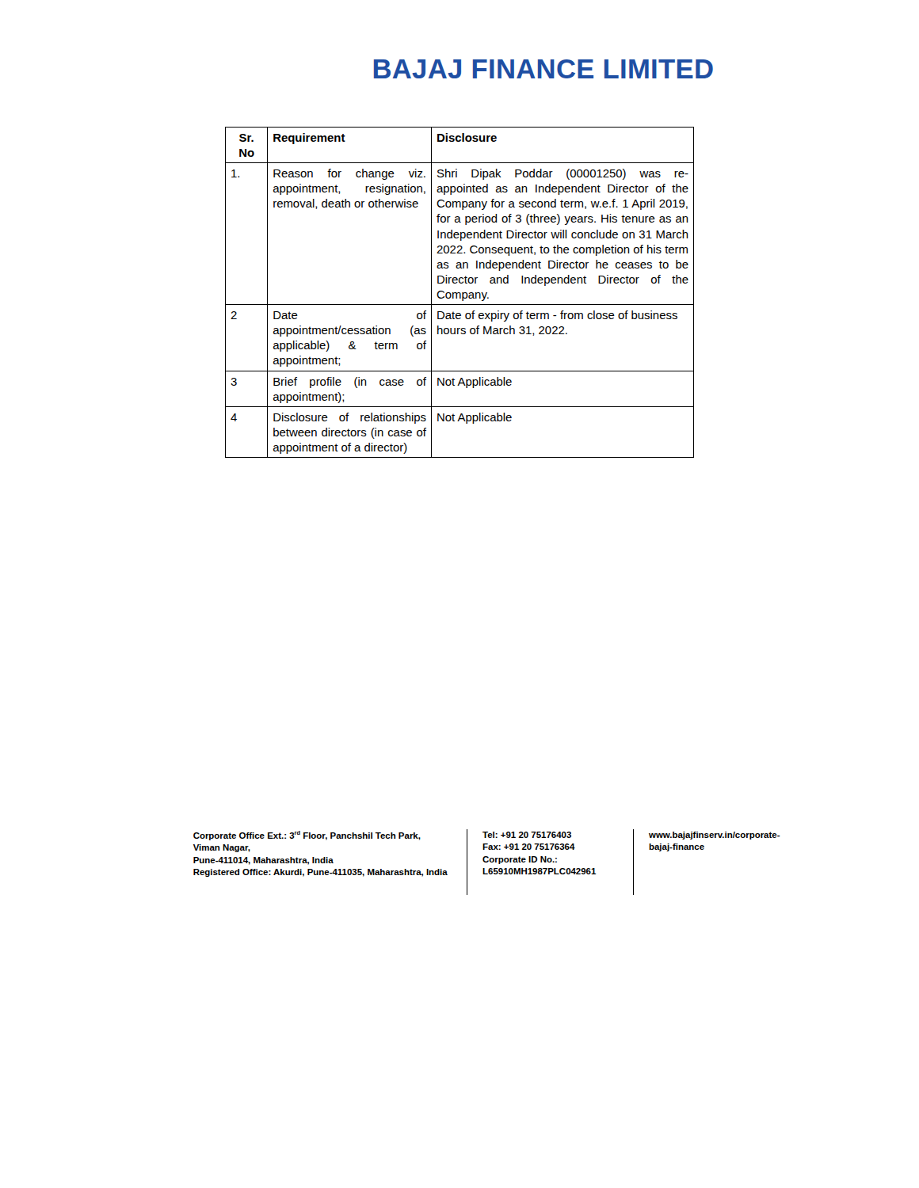BAJAJ FINANCE LIMITED
| Sr. No | Requirement | Disclosure |
| --- | --- | --- |
| 1. | Reason for change viz. appointment, resignation, removal, death or otherwise | Shri Dipak Poddar (00001250) was re-appointed as an Independent Director of the Company for a second term, w.e.f. 1 April 2019, for a period of 3 (three) years. His tenure as an Independent Director will conclude on 31 March 2022. Consequent, to the completion of his term as an Independent Director he ceases to be Director and Independent Director of the Company. |
| 2 | Date of appointment/cessation (as applicable) & term of appointment; | Date of expiry of term - from close of business hours of March 31, 2022. |
| 3 | Brief profile (in case of appointment); | Not Applicable |
| 4 | Disclosure of relationships between directors (in case of appointment of a director) | Not Applicable |
Corporate Office Ext.: 3rd Floor, Panchshil Tech Park, Viman Nagar,
Pune-411014, Maharashtra, India
Registered Office: Akurdi, Pune-411035, Maharashtra, India
Tel: +91 20 75176403
Fax: +91 20 75176364
Corporate ID No.:
L65910MH1987PLC042961
www.bajajfinserv.in/corporate-bajaj-finance